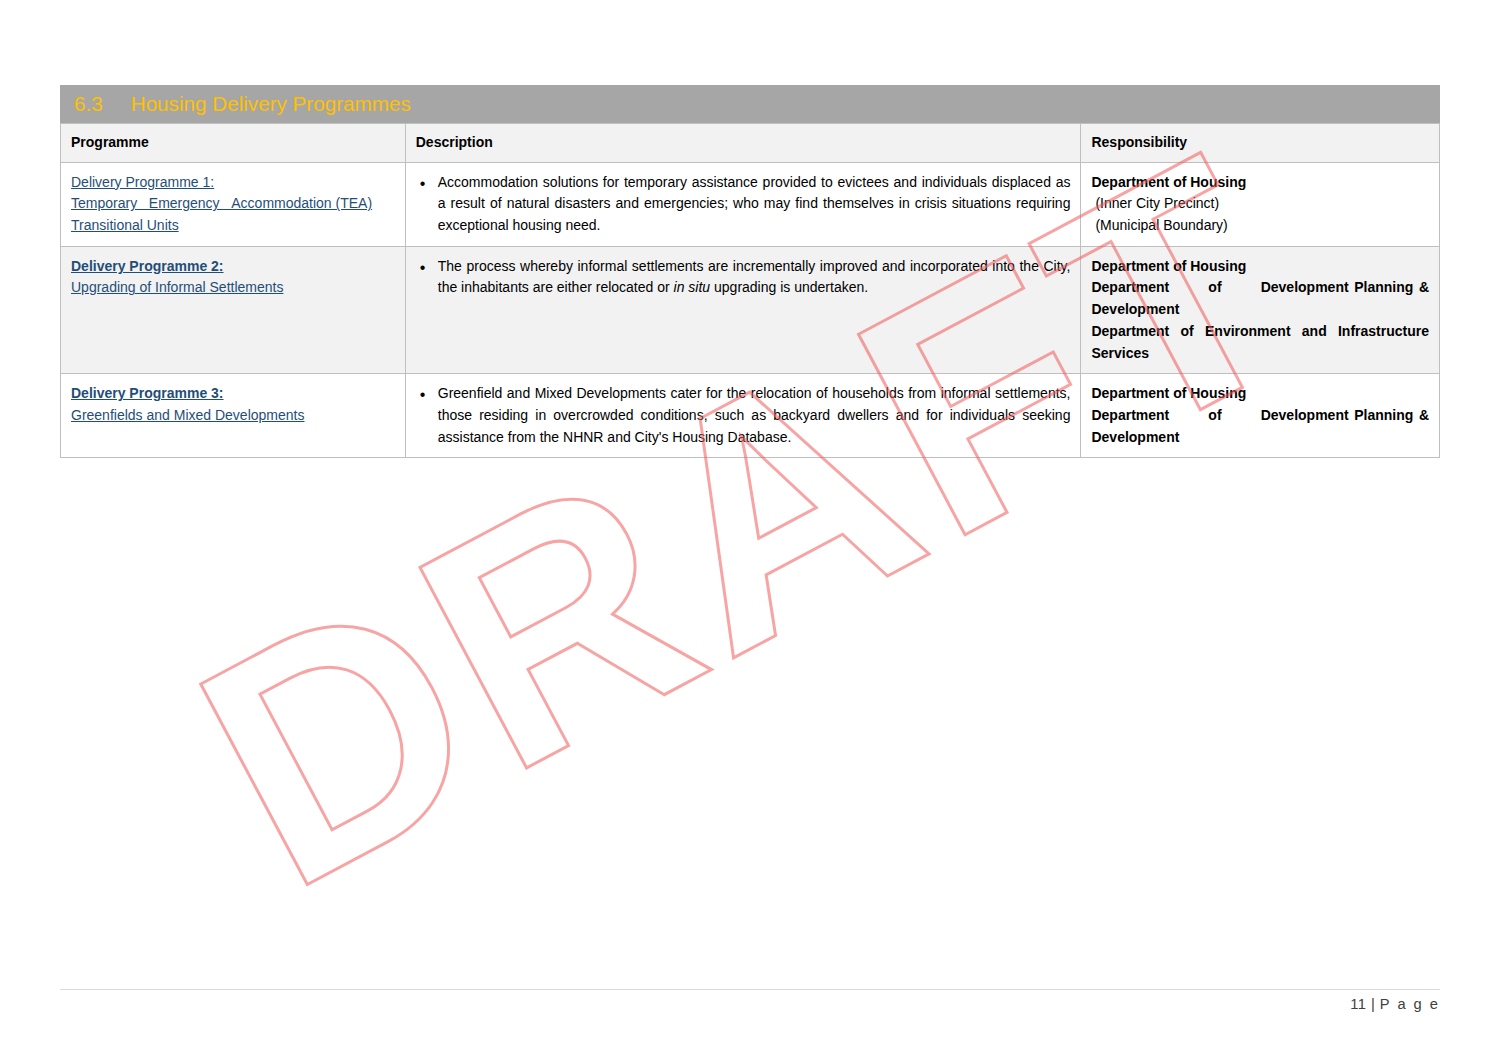DRAFT
6.3 Housing Delivery Programmes
| Programme | Description | Responsibility |
| --- | --- | --- |
| Delivery Programme 1: Temporary Emergency Accommodation (TEA) Transitional Units | Accommodation solutions for temporary assistance provided to evictees and individuals displaced as a result of natural disasters and emergencies; who may find themselves in crisis situations requiring exceptional housing need. | Department of Housing (Inner City Precinct) (Municipal Boundary) |
| Delivery Programme 2: Upgrading of Informal Settlements | The process whereby informal settlements are incrementally improved and incorporated into the City, the inhabitants are either relocated or in situ upgrading is undertaken. | Department of Housing Department of Development Planning & Development Department of Environment and Infrastructure Services |
| Delivery Programme 3: Greenfields and Mixed Developments | Greenfield and Mixed Developments cater for the relocation of households from informal settlements, those residing in overcrowded conditions, such as backyard dwellers and for individuals seeking assistance from the NHNR and City's Housing Database. | Department of Housing Department of Development Planning & Development |
11 | P a g e